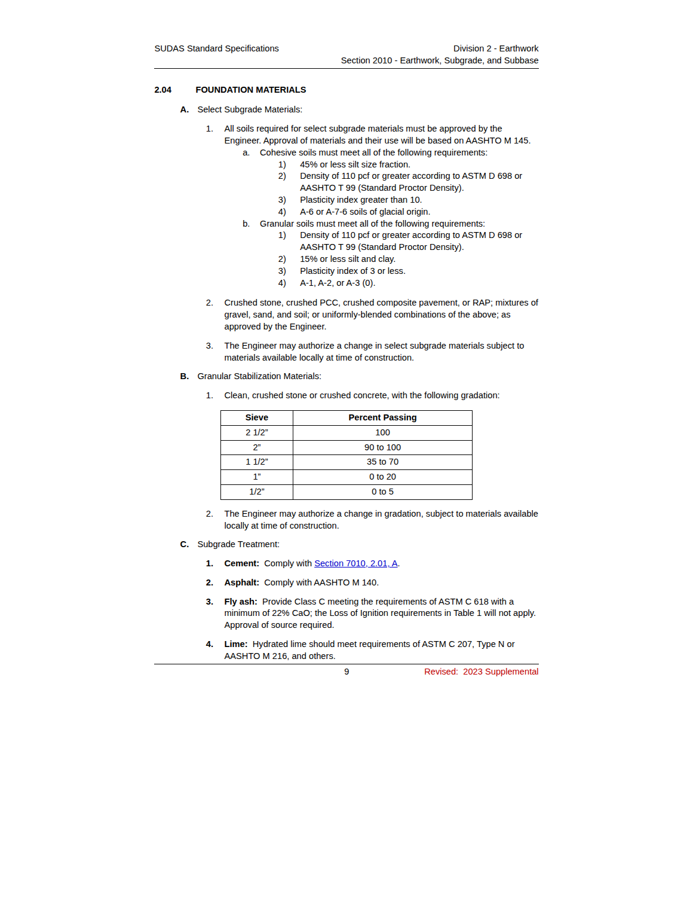SUDAS Standard Specifications
Division 2 - Earthwork
Section 2010 - Earthwork, Subgrade, and Subbase
2.04 FOUNDATION MATERIALS
A.
Select Subgrade Materials:
1.
All soils required for select subgrade materials must be approved by the Engineer. Approval of materials and their use will be based on AASHTO M 145.
a.
Cohesive soils must meet all of the following requirements:
1)
45% or less silt size fraction.
2)
Density of 110 pcf or greater according to ASTM D 698 or AASHTO T 99 (Standard Proctor Density).
3)
Plasticity index greater than 10.
4)
A-6 or A-7-6 soils of glacial origin.
b.
Granular soils must meet all of the following requirements:
1)
Density of 110 pcf or greater according to ASTM D 698 or AASHTO T 99 (Standard Proctor Density).
2)
15% or less silt and clay.
3)
Plasticity index of 3 or less.
4)
A-1, A-2, or A-3 (0).
2.
Crushed stone, crushed PCC, crushed composite pavement, or RAP; mixtures of gravel, sand, and soil; or uniformly-blended combinations of the above; as approved by the Engineer.
3.
The Engineer may authorize a change in select subgrade materials subject to materials available locally at time of construction.
B.
Granular Stabilization Materials:
1.
Clean, crushed stone or crushed concrete, with the following gradation:
| Sieve | Percent Passing |
| --- | --- |
| 2 1/2” | 100 |
| 2” | 90 to 100 |
| 1 1/2” | 35 to 70 |
| 1” | 0 to 20 |
| 1/2” | 0 to 5 |
2.
The Engineer may authorize a change in gradation, subject to materials available locally at time of construction.
C.
Subgrade Treatment:
1.
Cement: Comply with Section 7010, 2.01, A.
2.
Asphalt: Comply with AASHTO M 140.
3.
Fly ash: Provide Class C meeting the requirements of ASTM C 618 with a minimum of 22% CaO; the Loss of Ignition requirements in Table 1 will not apply. Approval of source required.
4.
Lime: Hydrated lime should meet requirements of ASTM C 207, Type N or AASHTO M 216, and others.
9
Revised: 2023 Supplemental